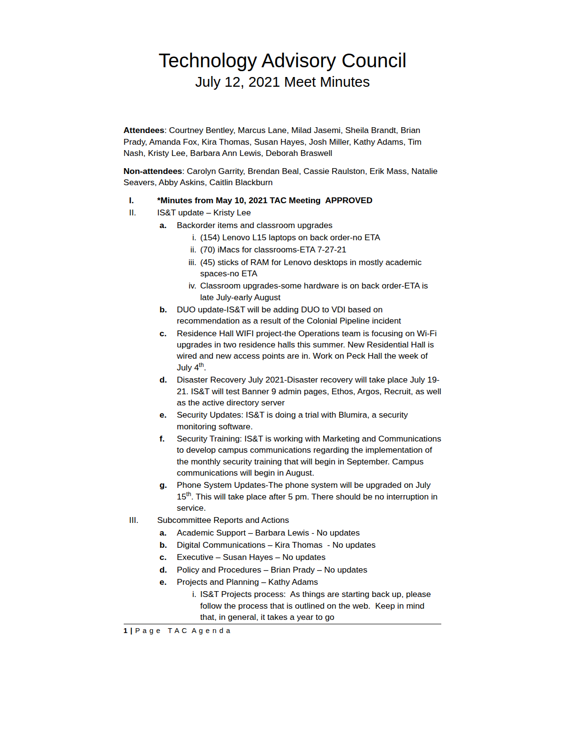Technology Advisory CouncilJuly 12, 2021 Meet Minutes
Attendees: Courtney Bentley, Marcus Lane, Milad Jasemi, Sheila Brandt, Brian Prady, Amanda Fox, Kira Thomas, Susan Hayes, Josh Miller, Kathy Adams, Tim Nash, Kristy Lee, Barbara Ann Lewis, Deborah Braswell
Non-attendees: Carolyn Garrity, Brendan Beal, Cassie Raulston, Erik Mass, Natalie Seavers, Abby Askins, Caitlin Blackburn
*Minutes from May 10, 2021 TAC Meeting APPROVED
IS&T update – Kristy Lee
Backorder items and classroom upgrades
(154) Lenovo L15 laptops on back order-no ETA
(70) iMacs for classrooms-ETA 7-27-21
(45) sticks of RAM for Lenovo desktops in mostly academic spaces-no ETA
Classroom upgrades-some hardware is on back order-ETA is late July-early August
DUO update-IS&T will be adding DUO to VDI based on recommendation as a result of the Colonial Pipeline incident
Residence Hall WIFI project-the Operations team is focusing on Wi-Fi upgrades in two residence halls this summer. New Residential Hall is wired and new access points are in. Work on Peck Hall the week of July 4th.
Disaster Recovery July 2021-Disaster recovery will take place July 19-21. IS&T will test Banner 9 admin pages, Ethos, Argos, Recruit, as well as the active directory server
Security Updates: IS&T is doing a trial with Blumira, a security monitoring software.
Security Training: IS&T is working with Marketing and Communications to develop campus communications regarding the implementation of the monthly security training that will begin in September. Campus communications will begin in August.
Phone System Updates-The phone system will be upgraded on July 15th. This will take place after 5 pm. There should be no interruption in service.
Subcommittee Reports and Actions
Academic Support – Barbara Lewis - No updates
Digital Communications – Kira Thomas - No updates
Executive – Susan Hayes – No updates
Policy and Procedures – Brian Prady – No updates
Projects and Planning – Kathy Adams
IS&T Projects process: As things are starting back up, please follow the process that is outlined on the web. Keep in mind that, in general, it takes a year to go
1 | P a g e T A C A g e n d a